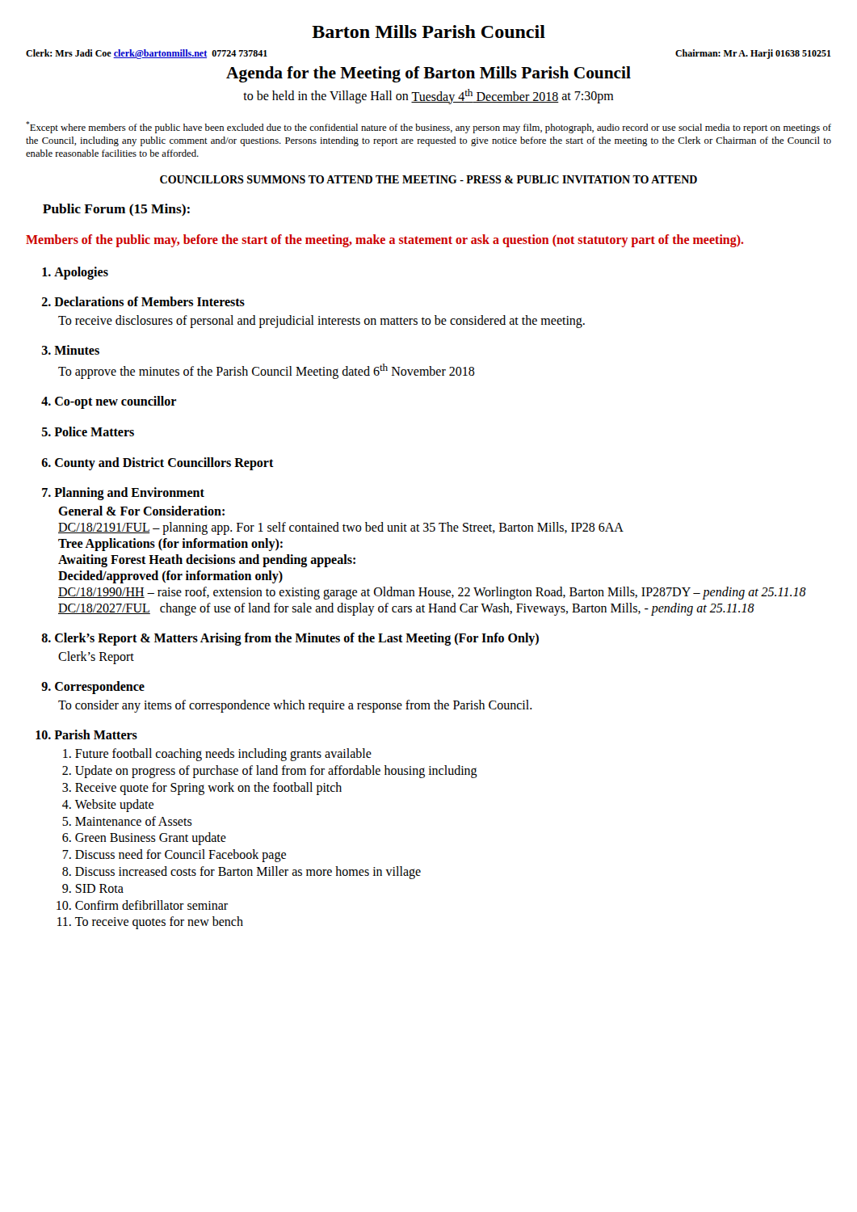Barton Mills Parish Council
Clerk: Mrs Jadi Coe clerk@bartonmills.net 07724 737841 Chairman: Mr A. Harji 01638 510251
Agenda for the Meeting of Barton Mills Parish Council
to be held in the Village Hall on Tuesday 4th December 2018 at 7:30pm
*Except where members of the public have been excluded due to the confidential nature of the business, any person may film, photograph, audio record or use social media to report on meetings of the Council, including any public comment and/or questions. Persons intending to report are requested to give notice before the start of the meeting to the Clerk or Chairman of the Council to enable reasonable facilities to be afforded.
COUNCILLORS SUMMONS TO ATTEND THE MEETING - PRESS & PUBLIC INVITATION TO ATTEND
Public Forum (15 Mins):
Members of the public may, before the start of the meeting, make a statement or ask a question (not statutory part of the meeting).
Apologies
Declarations of Members Interests To receive disclosures of personal and prejudicial interests on matters to be considered at the meeting.
Minutes To approve the minutes of the Parish Council Meeting dated 6th November 2018
Co-opt new councillor
Police Matters
County and District Councillors Report
Planning and Environment General & For Consideration:
DC/18/2191/FUL – planning app. For 1 self contained two bed unit at 35 The Street, Barton Mills, IP28 6AA
Tree Applications (for information only):
Awaiting Forest Heath decisions and pending appeals:
Decided/approved (for information only)
DC/18/1990/HH – raise roof, extension to existing garage at Oldman House, 22 Worlington Road, Barton Mills, IP287DY – pending at 25.11.18
DC/18/2027/FUL change of use of land for sale and display of cars at Hand Car Wash, Fiveways, Barton Mills, - pending at 25.11.18
Clerk’s Report & Matters Arising from the Minutes of the Last Meeting (For Info Only) Clerk’s Report
Correspondence To consider any items of correspondence which require a response from the Parish Council.
Parish Matters
Future football coaching needs including grants available
Update on progress of purchase of land from for affordable housing including
Receive quote for Spring work on the football pitch
Website update
Maintenance of Assets
Green Business Grant update
Discuss need for Council Facebook page
Discuss increased costs for Barton Miller as more homes in village
SID Rota
Confirm defibrillator seminar
To receive quotes for new bench